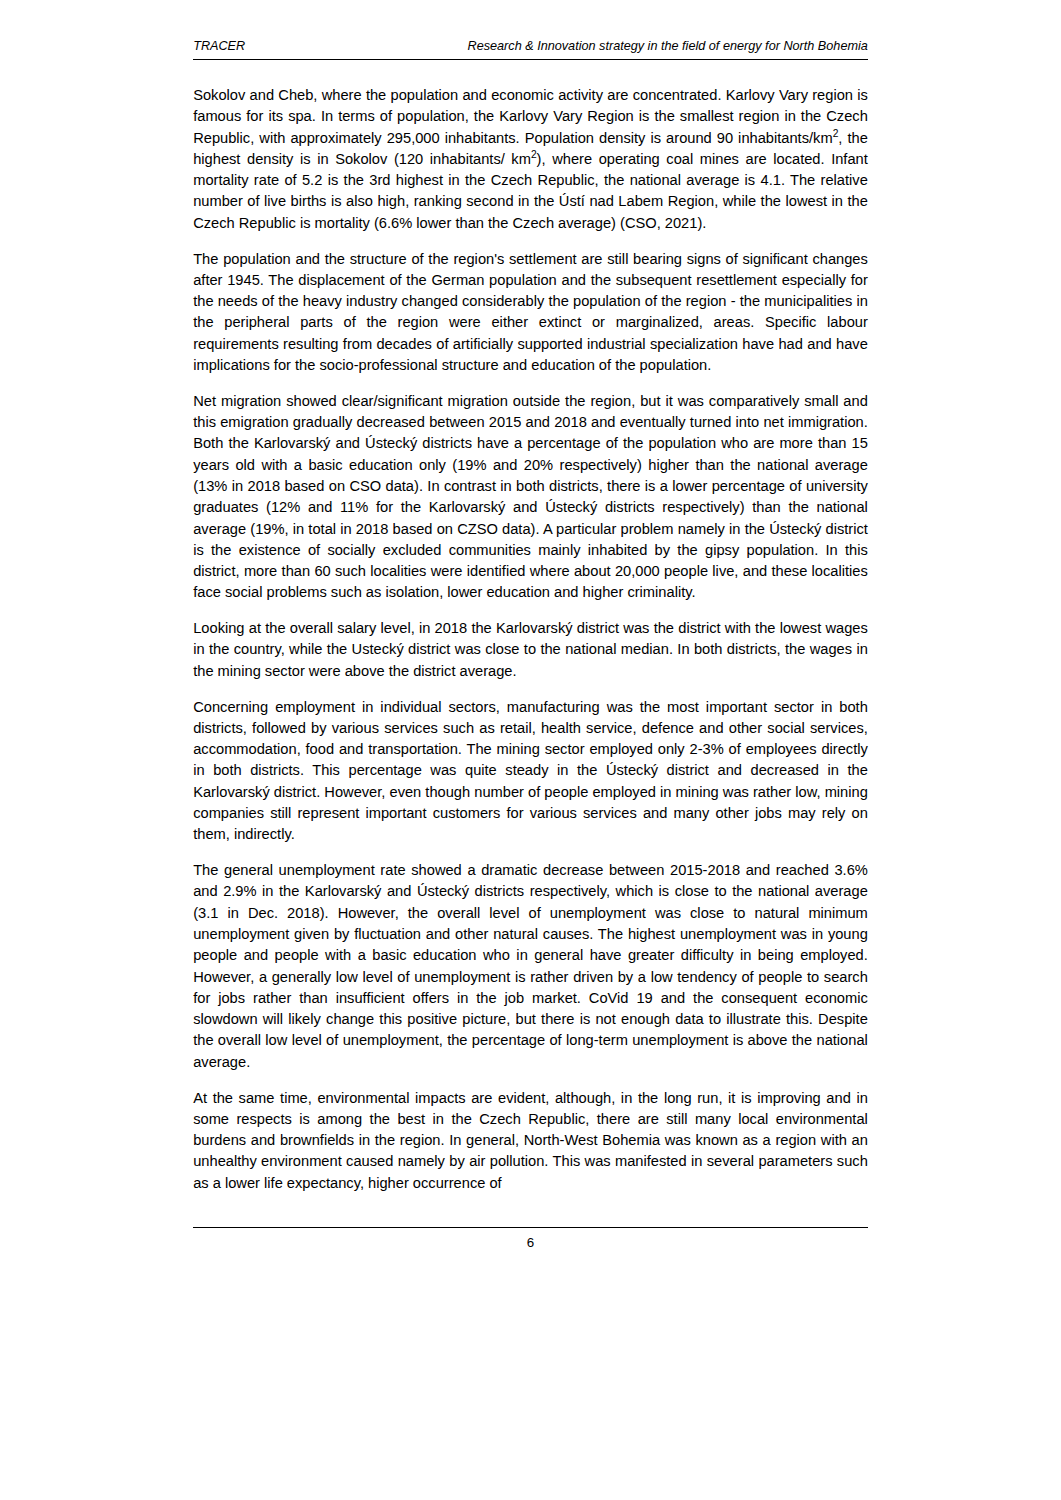TRACER Research & Innovation strategy in the field of energy for North Bohemia
Sokolov and Cheb, where the population and economic activity are concentrated. Karlovy Vary region is famous for its spa. In terms of population, the Karlovy Vary Region is the smallest region in the Czech Republic, with approximately 295,000 inhabitants. Population density is around 90 inhabitants/km2, the highest density is in Sokolov (120 inhabitants/ km2), where operating coal mines are located. Infant mortality rate of 5.2 is the 3rd highest in the Czech Republic, the national average is 4.1. The relative number of live births is also high, ranking second in the Ústí nad Labem Region, while the lowest in the Czech Republic is mortality (6.6% lower than the Czech average) (CSO, 2021).
The population and the structure of the region's settlement are still bearing signs of significant changes after 1945. The displacement of the German population and the subsequent resettlement especially for the needs of the heavy industry changed considerably the population of the region - the municipalities in the peripheral parts of the region were either extinct or marginalized, areas. Specific labour requirements resulting from decades of artificially supported industrial specialization have had and have implications for the socio-professional structure and education of the population.
Net migration showed clear/significant migration outside the region, but it was comparatively small and this emigration gradually decreased between 2015 and 2018 and eventually turned into net immigration. Both the Karlovarský and Ústecký districts have a percentage of the population who are more than 15 years old with a basic education only (19% and 20% respectively) higher than the national average (13% in 2018 based on CSO data). In contrast in both districts, there is a lower percentage of university graduates (12% and 11% for the Karlovarský and Ústecký districts respectively) than the national average (19%, in total in 2018 based on CZSO data). A particular problem namely in the Ústecký district is the existence of socially excluded communities mainly inhabited by the gipsy population. In this district, more than 60 such localities were identified where about 20,000 people live, and these localities face social problems such as isolation, lower education and higher criminality.
Looking at the overall salary level, in 2018 the Karlovarský district was the district with the lowest wages in the country, while the Ustecký district was close to the national median. In both districts, the wages in the mining sector were above the district average.
Concerning employment in individual sectors, manufacturing was the most important sector in both districts, followed by various services such as retail, health service, defence and other social services, accommodation, food and transportation. The mining sector employed only 2-3% of employees directly in both districts. This percentage was quite steady in the Ústecký district and decreased in the Karlovarský district. However, even though number of people employed in mining was rather low, mining companies still represent important customers for various services and many other jobs may rely on them, indirectly.
The general unemployment rate showed a dramatic decrease between 2015-2018 and reached 3.6% and 2.9% in the Karlovarský and Ústecký districts respectively, which is close to the national average (3.1 in Dec. 2018). However, the overall level of unemployment was close to natural minimum unemployment given by fluctuation and other natural causes. The highest unemployment was in young people and people with a basic education who in general have greater difficulty in being employed. However, a generally low level of unemployment is rather driven by a low tendency of people to search for jobs rather than insufficient offers in the job market. CoVid 19 and the consequent economic slowdown will likely change this positive picture, but there is not enough data to illustrate this. Despite the overall low level of unemployment, the percentage of long-term unemployment is above the national average.
At the same time, environmental impacts are evident, although, in the long run, it is improving and in some respects is among the best in the Czech Republic, there are still many local environmental burdens and brownfields in the region. In general, North-West Bohemia was known as a region with an unhealthy environment caused namely by air pollution. This was manifested in several parameters such as a lower life expectancy, higher occurrence of
6